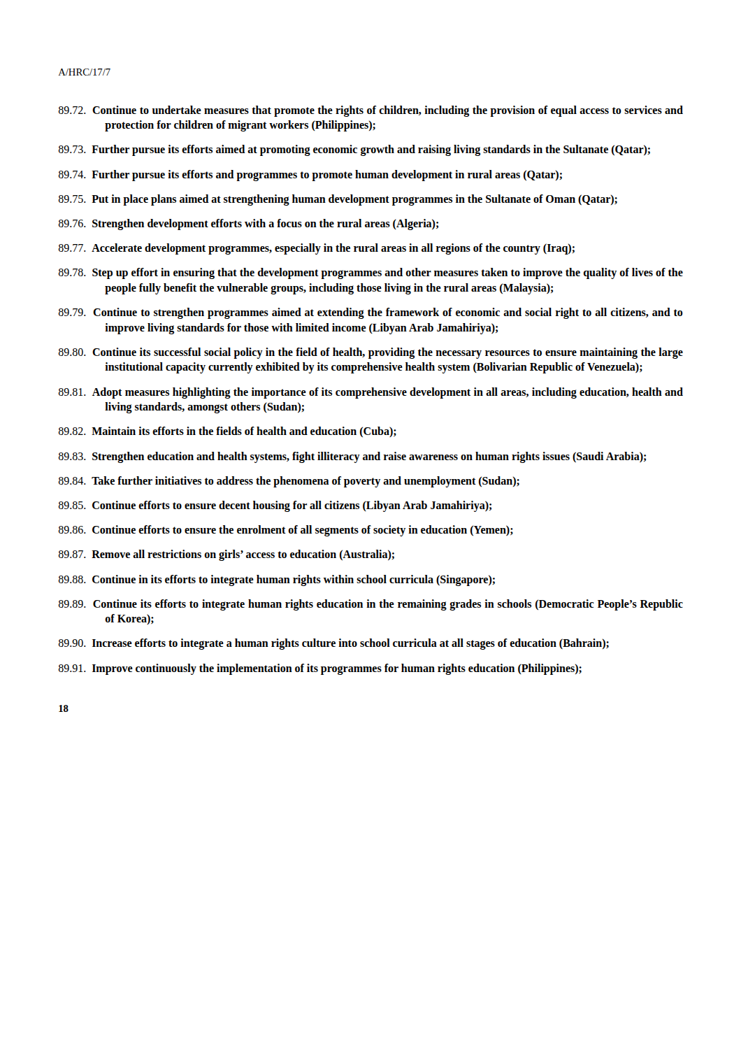A/HRC/17/7
89.72. Continue to undertake measures that promote the rights of children, including the provision of equal access to services and protection for children of migrant workers (Philippines);
89.73. Further pursue its efforts aimed at promoting economic growth and raising living standards in the Sultanate (Qatar);
89.74. Further pursue its efforts and programmes to promote human development in rural areas (Qatar);
89.75. Put in place plans aimed at strengthening human development programmes in the Sultanate of Oman (Qatar);
89.76. Strengthen development efforts with a focus on the rural areas (Algeria);
89.77. Accelerate development programmes, especially in the rural areas in all regions of the country (Iraq);
89.78. Step up effort in ensuring that the development programmes and other measures taken to improve the quality of lives of the people fully benefit the vulnerable groups, including those living in the rural areas (Malaysia);
89.79. Continue to strengthen programmes aimed at extending the framework of economic and social right to all citizens, and to improve living standards for those with limited income (Libyan Arab Jamahiriya);
89.80. Continue its successful social policy in the field of health, providing the necessary resources to ensure maintaining the large institutional capacity currently exhibited by its comprehensive health system (Bolivarian Republic of Venezuela);
89.81. Adopt measures highlighting the importance of its comprehensive development in all areas, including education, health and living standards, amongst others (Sudan);
89.82. Maintain its efforts in the fields of health and education (Cuba);
89.83. Strengthen education and health systems, fight illiteracy and raise awareness on human rights issues (Saudi Arabia);
89.84. Take further initiatives to address the phenomena of poverty and unemployment (Sudan);
89.85. Continue efforts to ensure decent housing for all citizens (Libyan Arab Jamahiriya);
89.86. Continue efforts to ensure the enrolment of all segments of society in education (Yemen);
89.87. Remove all restrictions on girls’ access to education (Australia);
89.88. Continue in its efforts to integrate human rights within school curricula (Singapore);
89.89. Continue its efforts to integrate human rights education in the remaining grades in schools (Democratic People’s Republic of Korea);
89.90. Increase efforts to integrate a human rights culture into school curricula at all stages of education (Bahrain);
89.91. Improve continuously the implementation of its programmes for human rights education (Philippines);
18